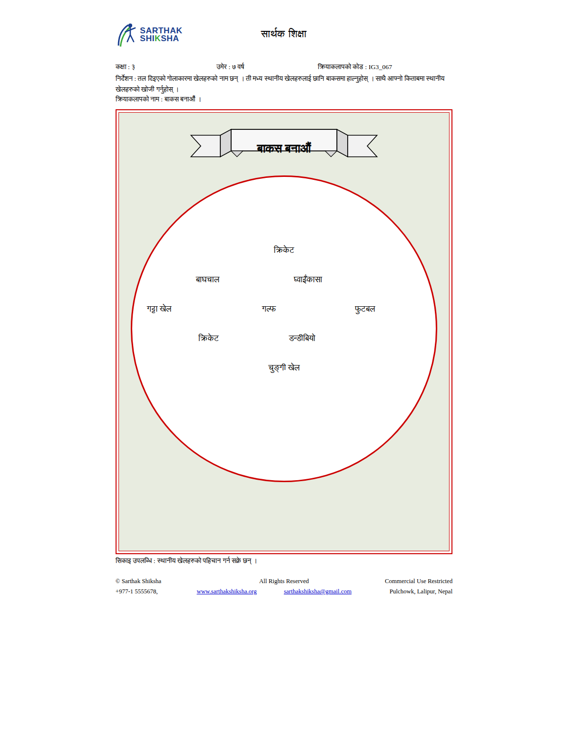SARTHAK
SHIKSHA
सार्थक शिक्षा
कक्षा : ३
उमेर : ७ वर्ष
क्रियाकलापको कोड : IG3_067
निर्देशन : तल दिइएको गोलाकारमा खेलहरुको नाम छन् । ती मध्य स्थानीय खेलहरुलाई छानि बाकसमा हाल्नुहोस् । साथै आफ्नो किताबमा स्थानीय खेलहरुको खोजी गर्नुहोस् ।
क्रियाकलापको नाम : बाकस बनाऔं ।
बाकस बनाऔं
क्रिकेट
बाघचाल
घ्वाइँकासा
गट्टा खेल
गल्फ
फुटबल
क्रिकेट
डन्डीबियो
चुङ्गी खेल
सिकाइ उपलब्धि : स्थानीय खेलहरुको पहिचान गर्न सक्ने छन् ।
© Sarthak Shiksha
All Rights Reserved
Commercial Use Restricted
+977-1 5555678,
www.sarthakshiksha.org
sarthakshiksha@gmail.com
Pulchowk, Lalipur, Nepal